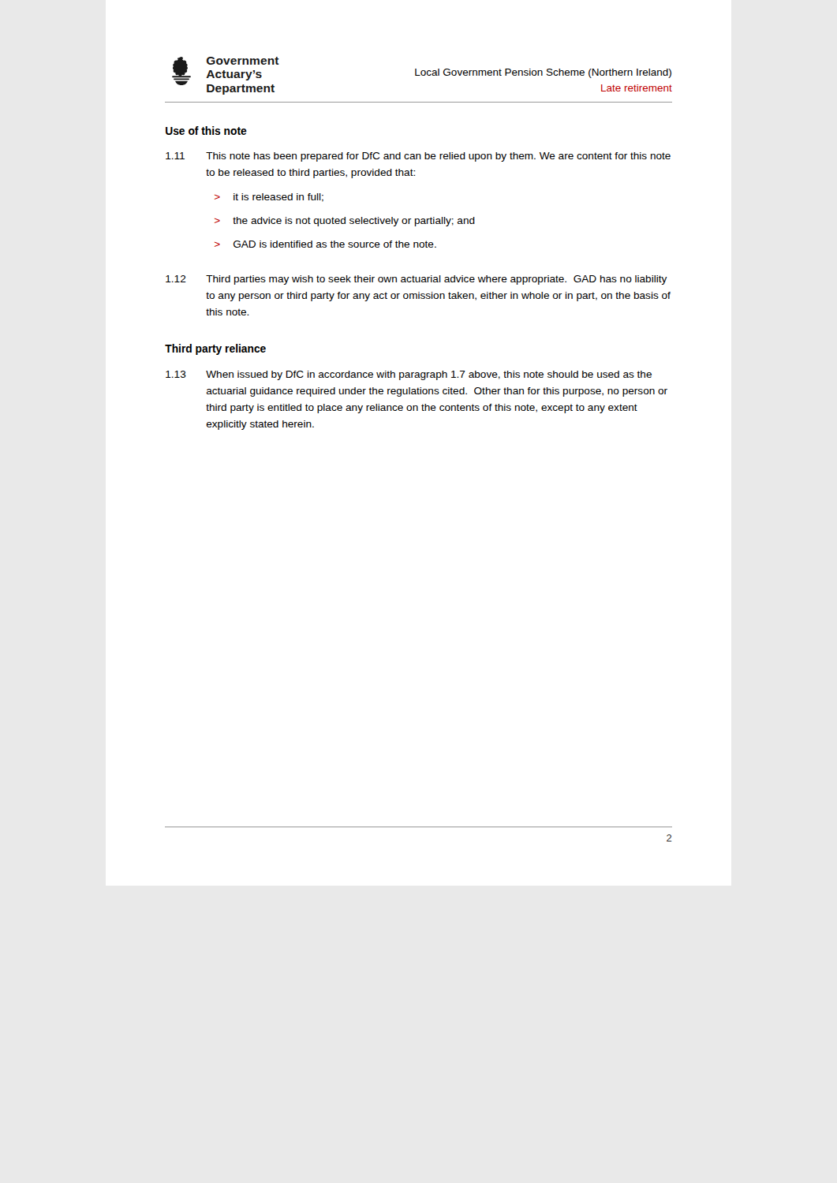Government Actuary’s Department
Local Government Pension Scheme (Northern Ireland)
Late retirement
Use of this note
1.11
This note has been prepared for DfC and can be relied upon by them. We are content for this note to be released to third parties, provided that:
it is released in full;
the advice is not quoted selectively or partially; and
GAD is identified as the source of the note.
1.12
Third parties may wish to seek their own actuarial advice where appropriate. GAD has no liability to any person or third party for any act or omission taken, either in whole or in part, on the basis of this note.
Third party reliance
1.13
When issued by DfC in accordance with paragraph 1.7 above, this note should be used as the actuarial guidance required under the regulations cited. Other than for this purpose, no person or third party is entitled to place any reliance on the contents of this note, except to any extent explicitly stated herein.
2